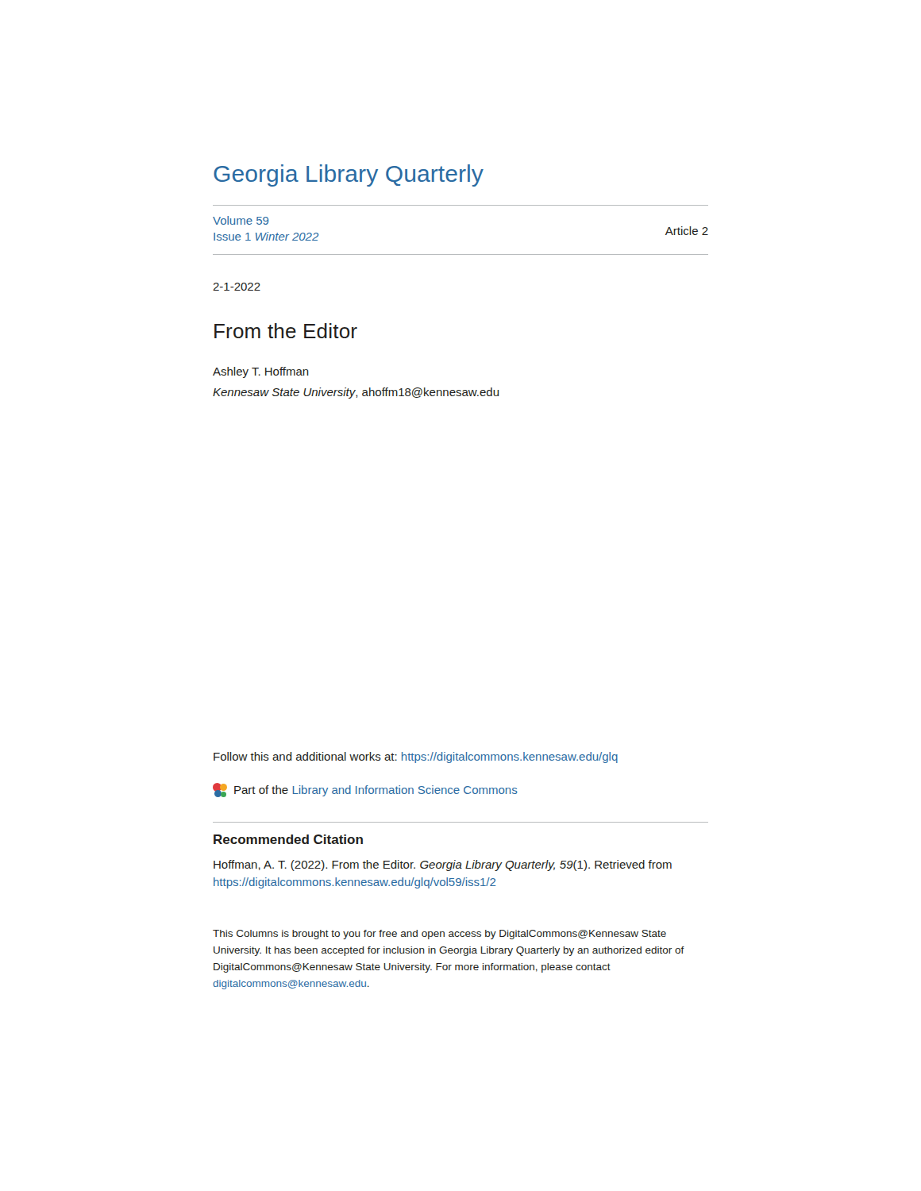Georgia Library Quarterly
Volume 59
Issue 1 Winter 2022
Article 2
2-1-2022
From the Editor
Ashley T. Hoffman
Kennesaw State University, ahoffm18@kennesaw.edu
Follow this and additional works at: https://digitalcommons.kennesaw.edu/glq
Part of the Library and Information Science Commons
Recommended Citation
Hoffman, A. T. (2022). From the Editor. Georgia Library Quarterly, 59(1). Retrieved from
https://digitalcommons.kennesaw.edu/glq/vol59/iss1/2
This Columns is brought to you for free and open access by DigitalCommons@Kennesaw State University. It has been accepted for inclusion in Georgia Library Quarterly by an authorized editor of DigitalCommons@Kennesaw State University. For more information, please contact digitalcommons@kennesaw.edu.